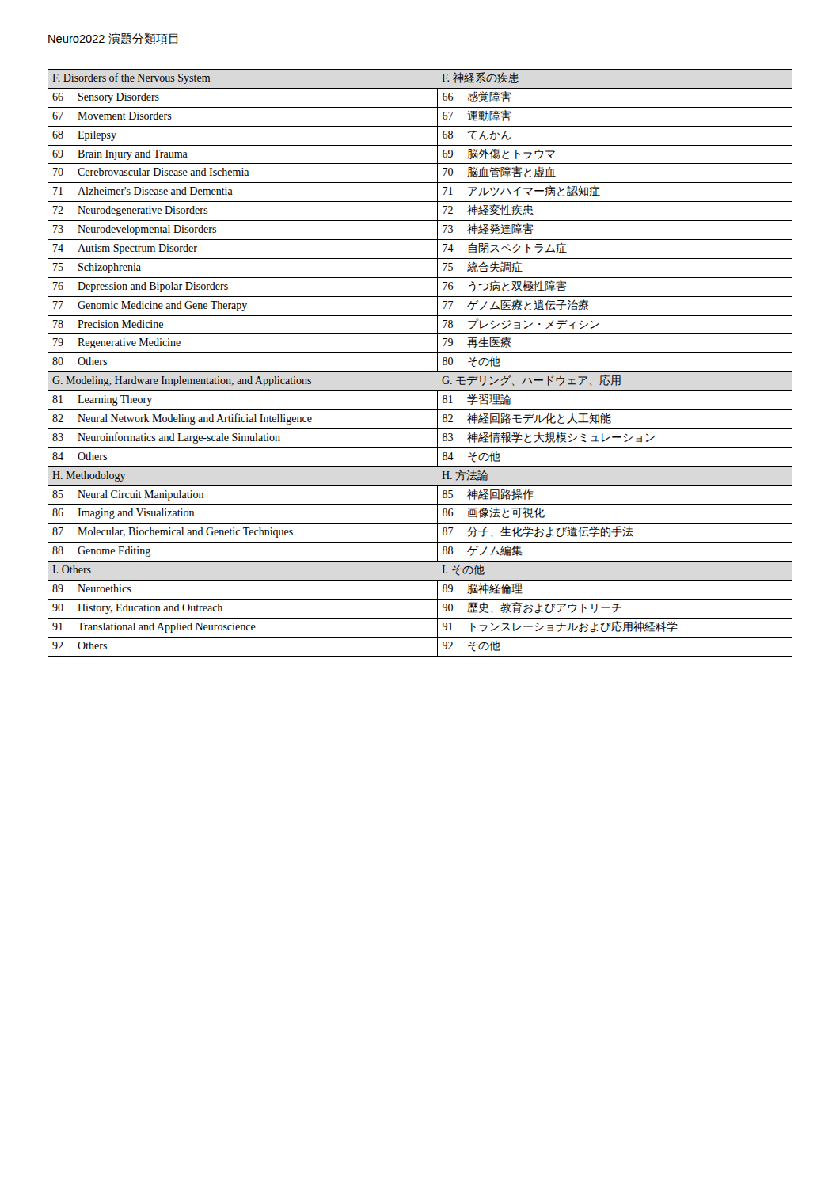Neuro2022 演題分類項目
| F. Disorders of the Nervous System | F. 神経系の疾患 |
| 66 | Sensory Disorders | 66 | 感覚障害 |
| 67 | Movement Disorders | 67 | 運動障害 |
| 68 | Epilepsy | 68 | てんかん |
| 69 | Brain Injury and Trauma | 69 | 脳外傷とトラウマ |
| 70 | Cerebrovascular Disease and Ischemia | 70 | 脳血管障害と虚血 |
| 71 | Alzheimer's Disease and Dementia | 71 | アルツハイマー病と認知症 |
| 72 | Neurodegenerative Disorders | 72 | 神経変性疾患 |
| 73 | Neurodevelopmental Disorders | 73 | 神経発達障害 |
| 74 | Autism Spectrum Disorder | 74 | 自閉スペクトラム症 |
| 75 | Schizophrenia | 75 | 統合失調症 |
| 76 | Depression and Bipolar Disorders | 76 | うつ病と双極性障害 |
| 77 | Genomic Medicine and Gene Therapy | 77 | ゲノム医療と遺伝子治療 |
| 78 | Precision Medicine | 78 | プレシジョン・メディシン |
| 79 | Regenerative Medicine | 79 | 再生医療 |
| 80 | Others | 80 | その他 |
| G. Modeling, Hardware Implementation, and Applications | G. モデリング、ハードウェア、応用 |
| 81 | Learning Theory | 81 | 学習理論 |
| 82 | Neural Network Modeling and Artificial Intelligence | 82 | 神経回路モデル化と人工知能 |
| 83 | Neuroinformatics and Large-scale Simulation | 83 | 神経情報学と大規模シミュレーション |
| 84 | Others | 84 | その他 |
| H. Methodology | H. 方法論 |
| 85 | Neural Circuit Manipulation | 85 | 神経回路操作 |
| 86 | Imaging and Visualization | 86 | 画像法と可視化 |
| 87 | Molecular, Biochemical and Genetic Techniques | 87 | 分子、生化学および遺伝学的手法 |
| 88 | Genome Editing | 88 | ゲノム編集 |
| I. Others | I. その他 |
| 89 | Neuroethics | 89 | 脳神経倫理 |
| 90 | History, Education and Outreach | 90 | 歴史、教育およびアウトリーチ |
| 91 | Translational and Applied Neuroscience | 91 | トランスレーショナルおよび応用神経科学 |
| 92 | Others | 92 | その他 |